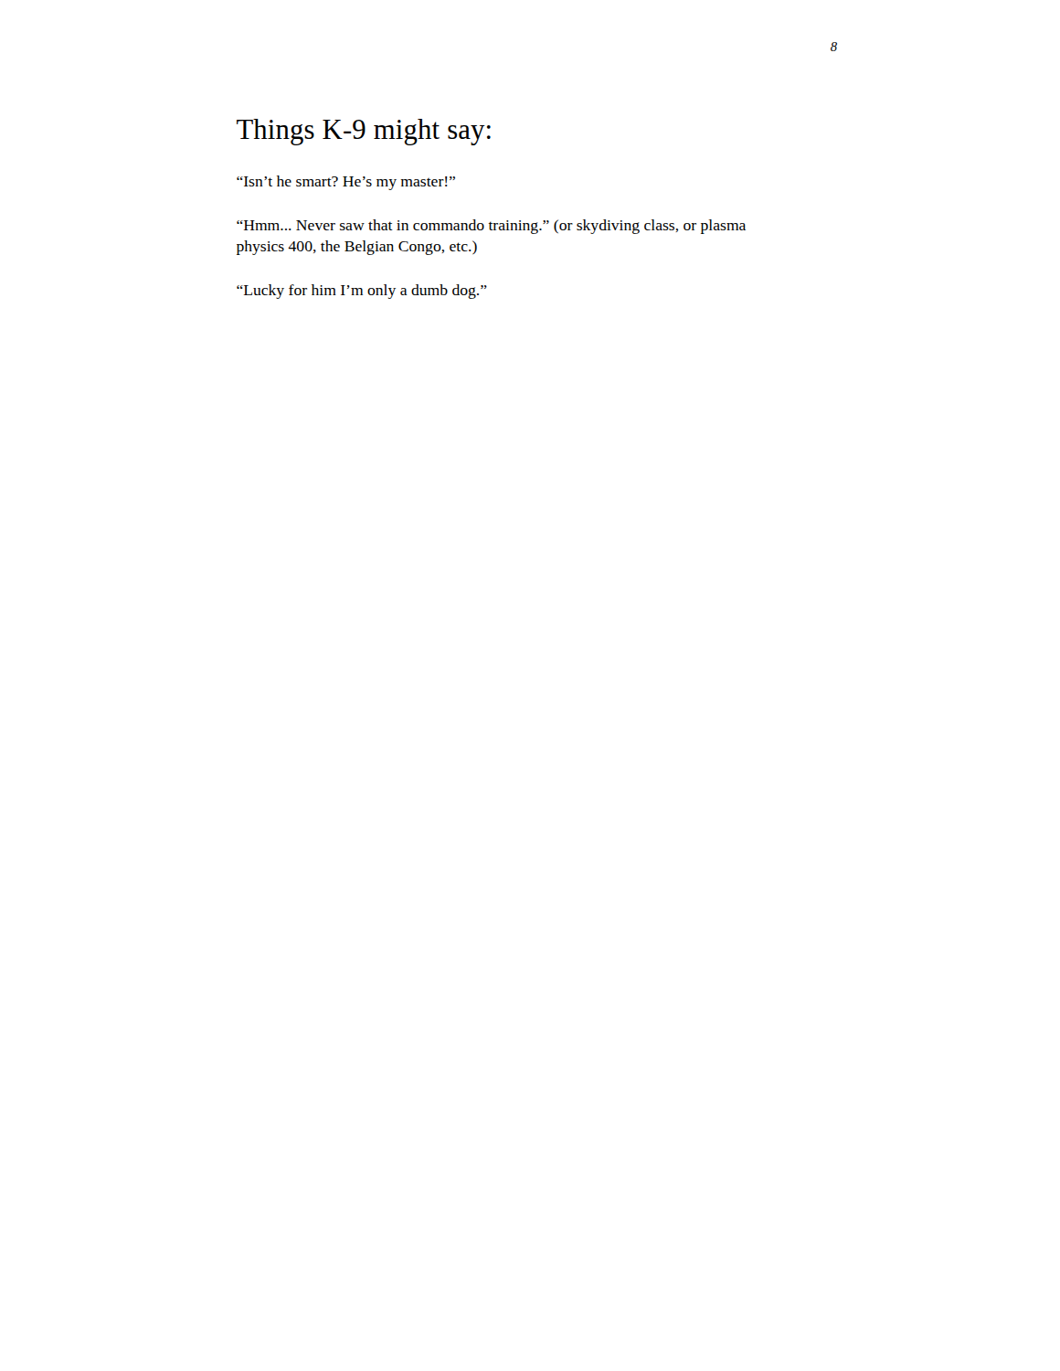8
Things K-9 might say:
“Isn’t he smart? He’s my master!”
“Hmm... Never saw that in commando training.” (or skydiving class, or plasma physics 400, the Belgian Congo, etc.)
“Lucky for him I’m only a dumb dog.”